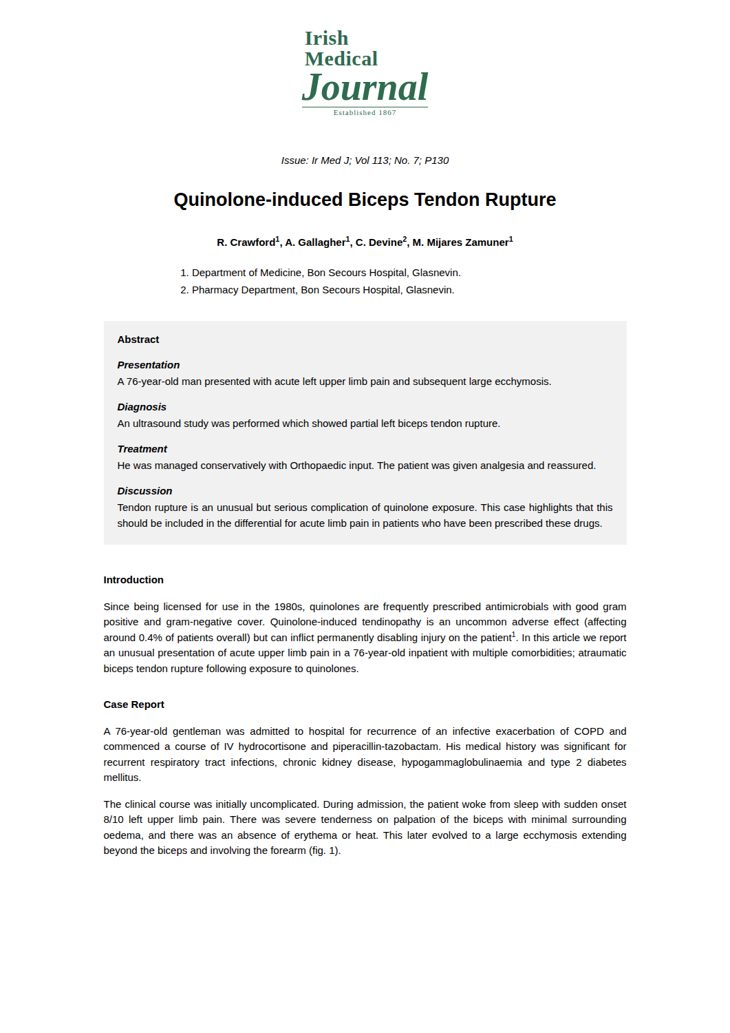Irish Medical Journal Established 1867
Issue: Ir Med J; Vol 113; No. 7; P130
Quinolone-induced Biceps Tendon Rupture
R. Crawford1, A. Gallagher1, C. Devine2, M. Mijares Zamuner1
Department of Medicine, Bon Secours Hospital, Glasnevin.
Pharmacy Department, Bon Secours Hospital, Glasnevin.
Abstract
Presentation
A 76-year-old man presented with acute left upper limb pain and subsequent large ecchymosis.
Diagnosis
An ultrasound study was performed which showed partial left biceps tendon rupture.
Treatment
He was managed conservatively with Orthopaedic input. The patient was given analgesia and reassured.
Discussion
Tendon rupture is an unusual but serious complication of quinolone exposure. This case highlights that this should be included in the differential for acute limb pain in patients who have been prescribed these drugs.
Introduction
Since being licensed for use in the 1980s, quinolones are frequently prescribed antimicrobials with good gram positive and gram-negative cover. Quinolone-induced tendinopathy is an uncommon adverse effect (affecting around 0.4% of patients overall) but can inflict permanently disabling injury on the patient1. In this article we report an unusual presentation of acute upper limb pain in a 76-year-old inpatient with multiple comorbidities; atraumatic biceps tendon rupture following exposure to quinolones.
Case Report
A 76-year-old gentleman was admitted to hospital for recurrence of an infective exacerbation of COPD and commenced a course of IV hydrocortisone and piperacillin-tazobactam. His medical history was significant for recurrent respiratory tract infections, chronic kidney disease, hypogammaglobulinaemia and type 2 diabetes mellitus.
The clinical course was initially uncomplicated. During admission, the patient woke from sleep with sudden onset 8/10 left upper limb pain. There was severe tenderness on palpation of the biceps with minimal surrounding oedema, and there was an absence of erythema or heat. This later evolved to a large ecchymosis extending beyond the biceps and involving the forearm (fig. 1).